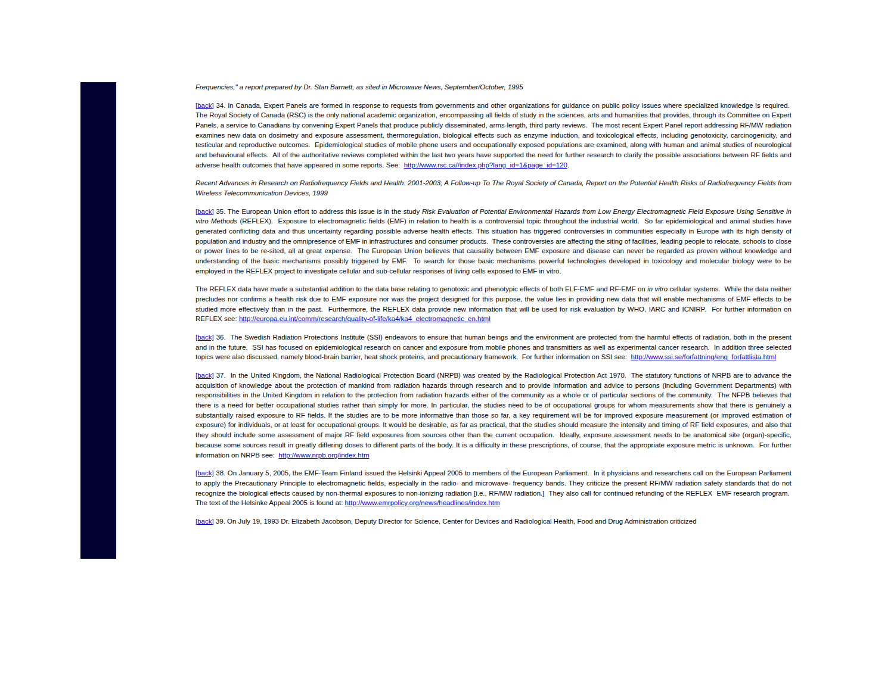Frequencies," a report prepared by Dr. Stan Barnett, as sited in Microwave News, September/October, 1995
[back] 34. In Canada, Expert Panels are formed in response to requests from governments and other organizations for guidance on public policy issues where specialized knowledge is required. The Royal Society of Canada (RSC) is the only national academic organization, encompassing all fields of study in the sciences, arts and humanities that provides, through its Committee on Expert Panels, a service to Canadians by convening Expert Panels that produce publicly disseminated, arms-length, third party reviews. The most recent Expert Panel report addressing RF/MW radiation examines new data on dosimetry and exposure assessment, thermoregulation, biological effects such as enzyme induction, and toxicological effects, including genotoxicity, carcinogenicity, and testicular and reproductive outcomes. Epidemiological studies of mobile phone users and occupationally exposed populations are examined, along with human and animal studies of neurological and behavioural effects. All of the authoritative reviews completed within the last two years have supported the need for further research to clarify the possible associations between RF fields and adverse health outcomes that have appeared in some reports. See: http://www.rsc.ca//index.php?lang_id=1&page_id=120.
Recent Advances in Research on Radiofrequency Fields and Health: 2001-2003; A Follow-up To The Royal Society of Canada, Report on the Potential Health Risks of Radiofrequency Fields from Wireless Telecommunication Devices, 1999
[back] 35. The European Union effort to address this issue is in the study Risk Evaluation of Potential Environmental Hazards from Low Energy Electromagnetic Field Exposure Using Sensitive in vitro Methods (REFLEX). Exposure to electromagnetic fields (EMF) in relation to health is a controversial topic throughout the industrial world. So far epidemiological and animal studies have generated conflicting data and thus uncertainty regarding possible adverse health effects. This situation has triggered controversies in communities especially in Europe with its high density of population and industry and the omnipresence of EMF in infrastructures and consumer products. These controversies are affecting the siting of facilities, leading people to relocate, schools to close or power lines to be re-sited, all at great expense. The European Union believes that causality between EMF exposure and disease can never be regarded as proven without knowledge and understanding of the basic mechanisms possibly triggered by EMF. To search for those basic mechanisms powerful technologies developed in toxicology and molecular biology were to be employed in the REFLEX project to investigate cellular and sub-cellular responses of living cells exposed to EMF in vitro.
The REFLEX data have made a substantial addition to the data base relating to genotoxic and phenotypic effects of both ELF-EMF and RF-EMF on in vitro cellular systems. While the data neither precludes nor confirms a health risk due to EMF exposure nor was the project designed for this purpose, the value lies in providing new data that will enable mechanisms of EMF effects to be studied more effectively than in the past. Furthermore, the REFLEX data provide new information that will be used for risk evaluation by WHO, IARC and ICNIRP. For further information on REFLEX see: http://europa.eu.int/comm/research/quality-of-life/ka4/ka4_electromagnetic_en.html
[back] 36. The Swedish Radiation Protections Institute (SSI) endeavors to ensure that human beings and the environment are protected from the harmful effects of radiation, both in the present and in the future. SSI has focused on epidemiological research on cancer and exposure from mobile phones and transmitters as well as experimental cancer research. In addition three selected topics were also discussed, namely blood-brain barrier, heat shock proteins, and precautionary framework. For further information on SSI see: http://www.ssi.se/forfattning/eng_forfattlista.html
[back] 37. In the United Kingdom, the National Radiological Protection Board (NRPB) was created by the Radiological Protection Act 1970. The statutory functions of NRPB are to advance the acquisition of knowledge about the protection of mankind from radiation hazards through research and to provide information and advice to persons (including Government Departments) with responsibilities in the United Kingdom in relation to the protection from radiation hazards either of the community as a whole or of particular sections of the community. The NFPB believes that there is a need for better occupational studies rather than simply for more. In particular, the studies need to be of occupational groups for whom measurements show that there is genuinely a substantially raised exposure to RF fields. If the studies are to be more informative than those so far, a key requirement will be for improved exposure measurement (or improved estimation of exposure) for individuals, or at least for occupational groups. It would be desirable, as far as practical, that the studies should measure the intensity and timing of RF field exposures, and also that they should include some assessment of major RF field exposures from sources other than the current occupation. Ideally, exposure assessment needs to be anatomical site (organ)-specific, because some sources result in greatly differing doses to different parts of the body. It is a difficulty in these prescriptions, of course, that the appropriate exposure metric is unknown. For further information on NRPB see: http://www.nrpb.org/index.htm
[back] 38. On January 5, 2005, the EMF-Team Finland issued the Helsinki Appeal 2005 to members of the European Parliament. In it physicians and researchers call on the European Parliament to apply the Precautionary Principle to electromagnetic fields, especially in the radio- and microwave- frequency bands. They criticize the present RF/MW radiation safety standards that do not recognize the biological effects caused by non-thermal exposures to non-ionizing radiation [i.e., RF/MW radiation.] They also call for continued refunding of the REFLEX EMF research program. The text of the Helsinke Appeal 2005 is found at: http://www.emrpolicy.org/news/headlines/index.htm
[back] 39. On July 19, 1993 Dr. Elizabeth Jacobson, Deputy Director for Science, Center for Devices and Radiological Health, Food and Drug Administration criticized